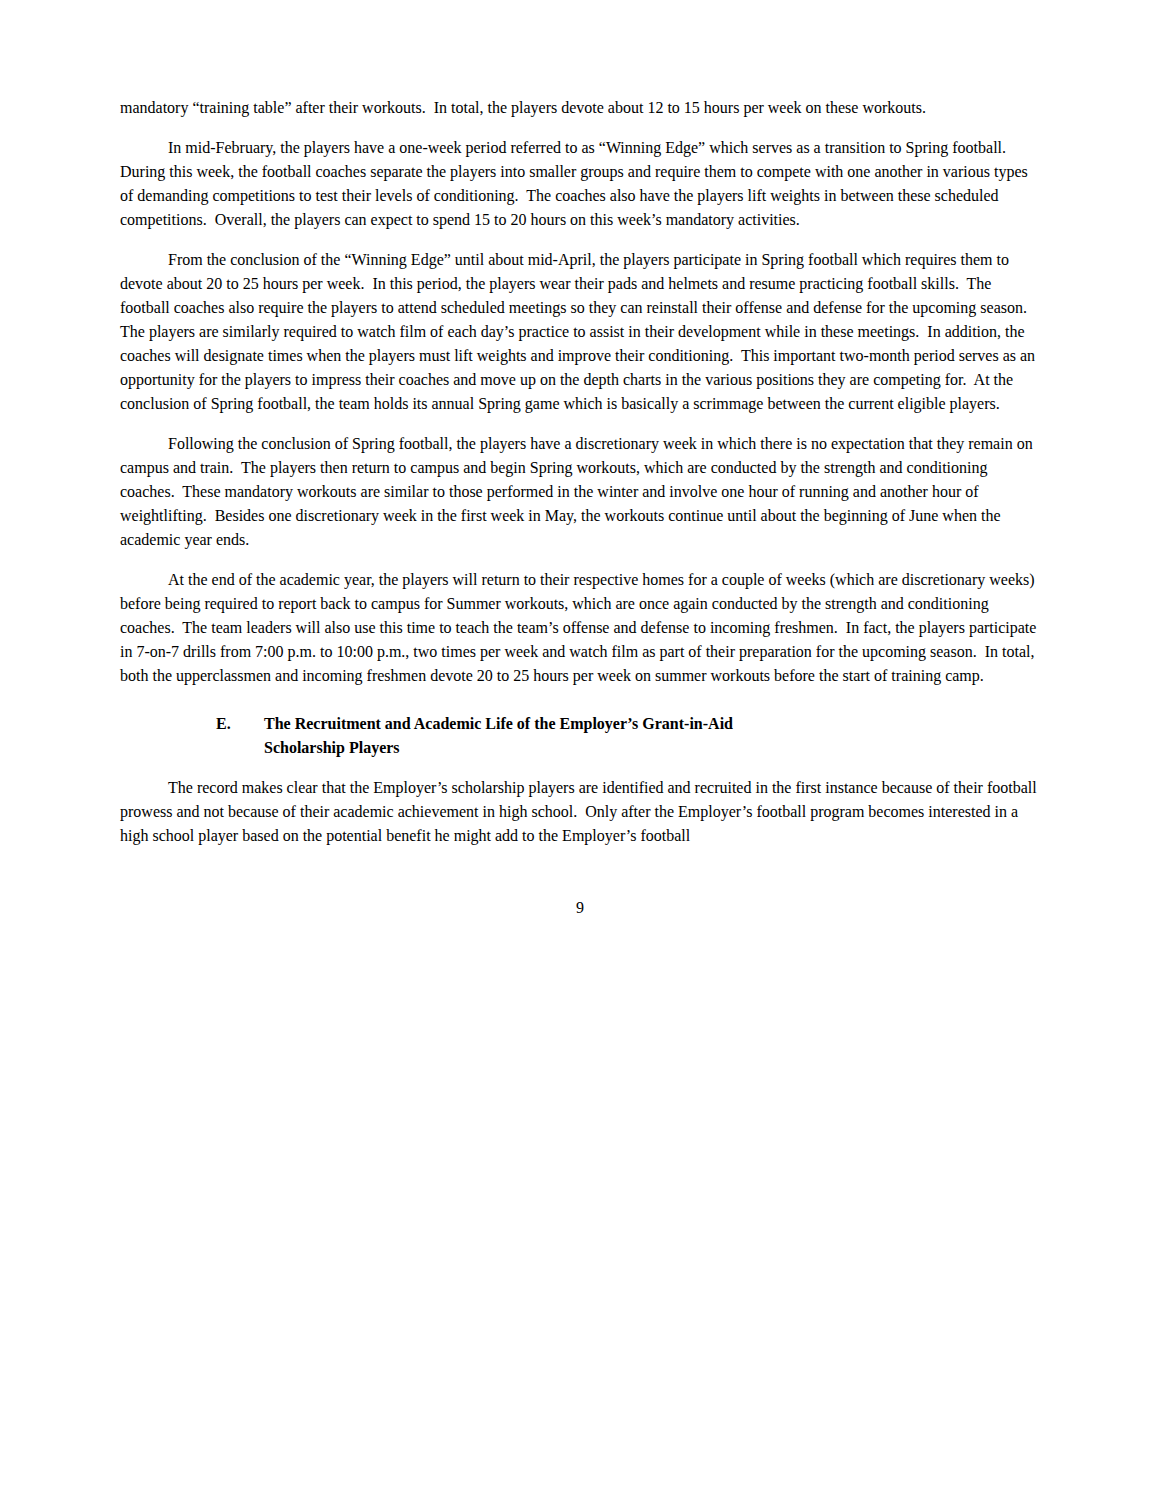mandatory “training table” after their workouts. In total, the players devote about 12 to 15 hours per week on these workouts.
In mid-February, the players have a one-week period referred to as “Winning Edge” which serves as a transition to Spring football. During this week, the football coaches separate the players into smaller groups and require them to compete with one another in various types of demanding competitions to test their levels of conditioning. The coaches also have the players lift weights in between these scheduled competitions. Overall, the players can expect to spend 15 to 20 hours on this week’s mandatory activities.
From the conclusion of the “Winning Edge” until about mid-April, the players participate in Spring football which requires them to devote about 20 to 25 hours per week. In this period, the players wear their pads and helmets and resume practicing football skills. The football coaches also require the players to attend scheduled meetings so they can reinstall their offense and defense for the upcoming season. The players are similarly required to watch film of each day’s practice to assist in their development while in these meetings. In addition, the coaches will designate times when the players must lift weights and improve their conditioning. This important two-month period serves as an opportunity for the players to impress their coaches and move up on the depth charts in the various positions they are competing for. At the conclusion of Spring football, the team holds its annual Spring game which is basically a scrimmage between the current eligible players.
Following the conclusion of Spring football, the players have a discretionary week in which there is no expectation that they remain on campus and train. The players then return to campus and begin Spring workouts, which are conducted by the strength and conditioning coaches. These mandatory workouts are similar to those performed in the winter and involve one hour of running and another hour of weightlifting. Besides one discretionary week in the first week in May, the workouts continue until about the beginning of June when the academic year ends.
At the end of the academic year, the players will return to their respective homes for a couple of weeks (which are discretionary weeks) before being required to report back to campus for Summer workouts, which are once again conducted by the strength and conditioning coaches. The team leaders will also use this time to teach the team’s offense and defense to incoming freshmen. In fact, the players participate in 7-on-7 drills from 7:00 p.m. to 10:00 p.m., two times per week and watch film as part of their preparation for the upcoming season. In total, both the upperclassmen and incoming freshmen devote 20 to 25 hours per week on summer workouts before the start of training camp.
E. The Recruitment and Academic Life of the Employer’s Grant-in-Aid Scholarship Players
The record makes clear that the Employer’s scholarship players are identified and recruited in the first instance because of their football prowess and not because of their academic achievement in high school. Only after the Employer’s football program becomes interested in a high school player based on the potential benefit he might add to the Employer’s football
9